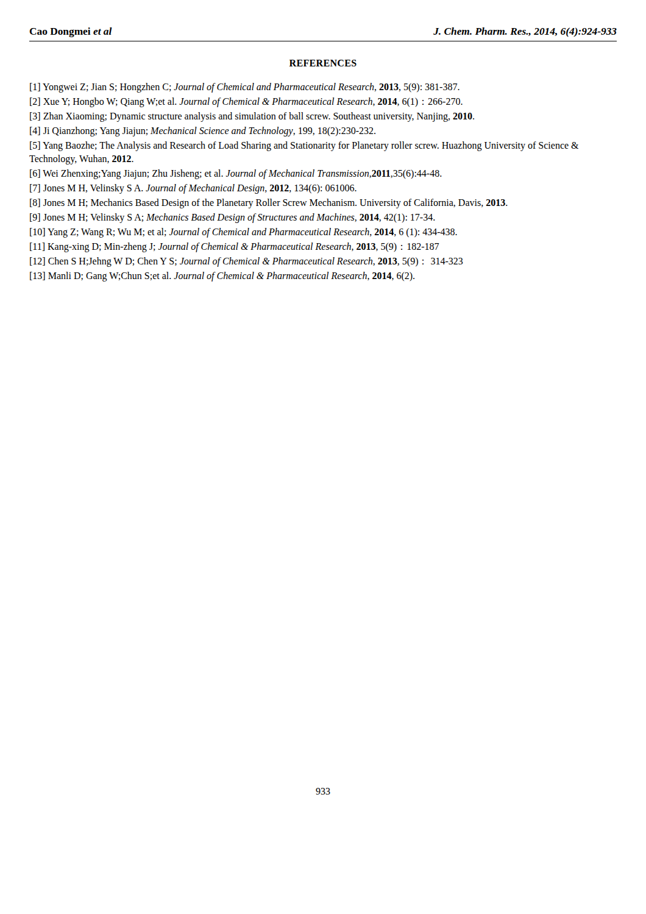Cao Dongmei et al
J. Chem. Pharm. Res., 2014, 6(4):924-933
REFERENCES
[1] Yongwei Z; Jian S; Hongzhen C; Journal of Chemical and Pharmaceutical Research, 2013, 5(9): 381-387.
[2] Xue Y; Hongbo W; Qiang W;et al. Journal of Chemical & Pharmaceutical Research, 2014, 6(1)：266-270.
[3] Zhan Xiaoming; Dynamic structure analysis and simulation of ball screw. Southeast university, Nanjing, 2010.
[4] Ji Qianzhong; Yang Jiajun; Mechanical Science and Technology, 199, 18(2):230-232.
[5] Yang Baozhe; The Analysis and Research of Load Sharing and Stationarity for Planetary roller screw. Huazhong University of Science & Technology, Wuhan, 2012.
[6] Wei Zhenxing;Yang Jiajun; Zhu Jisheng; et al. Journal of Mechanical Transmission,2011,35(6):44-48.
[7] Jones M H, Velinsky S A. Journal of Mechanical Design, 2012, 134(6): 061006.
[8] Jones M H; Mechanics Based Design of the Planetary Roller Screw Mechanism. University of California, Davis, 2013.
[9] Jones M H; Velinsky S A; Mechanics Based Design of Structures and Machines, 2014, 42(1): 17-34.
[10] Yang Z; Wang R; Wu M; et al; Journal of Chemical and Pharmaceutical Research, 2014, 6 (1): 434-438.
[11] Kang-xing D; Min-zheng J; Journal of Chemical & Pharmaceutical Research, 2013, 5(9)：182-187
[12] Chen S H;Jehng W D; Chen Y S; Journal of Chemical & Pharmaceutical Research, 2013, 5(9)： 314-323
[13] Manli D; Gang W;Chun S;et al. Journal of Chemical & Pharmaceutical Research, 2014, 6(2).
933